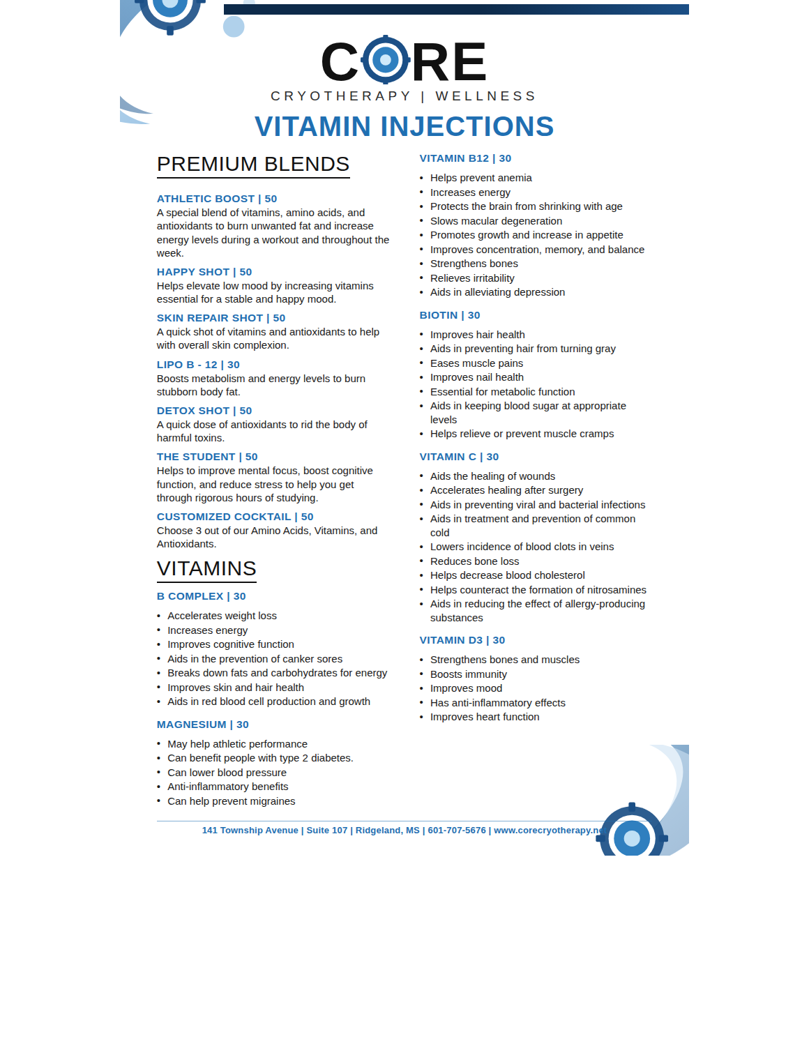C RE
CRYOTHERAPY | WELLNESS
VITAMIN INJECTIONS
PREMIUM BLENDS
Athletic Boost | 50
A special blend of vitamins, amino acids, and antioxidants to burn unwanted fat and increase energy levels during a workout and throughout the week.
Happy Shot | 50
Helps elevate low mood by increasing vitamins essential for a stable and happy mood.
Skin Repair Shot | 50
A quick shot of vitamins and antioxidants to help with overall skin complexion.
Lipo B - 12 | 30
Boosts metabolism and energy levels to burn stubborn body fat.
Detox Shot | 50
A quick dose of antioxidants to rid the body of harmful toxins.
The Student | 50
Helps to improve mental focus, boost cognitive function, and reduce stress to help you get through rigorous hours of studying.
Customized Cocktail | 50
Choose 3 out of our Amino Acids, Vitamins, and Antioxidants.
VITAMINS
B Complex | 30
Accelerates weight loss
Increases energy
Improves cognitive function
Aids in the prevention of canker sores
Breaks down fats and carbohydrates for energy
Improves skin and hair health
Aids in red blood cell production and growth
Magnesium | 30
May help athletic performance
Can benefit people with type 2 diabetes.
Can lower blood pressure
Anti-inflammatory benefits
Can help prevent migraines
Vitamin B12 | 30
Helps prevent anemia
Increases energy
Protects the brain from shrinking with age
Slows macular degeneration
Promotes growth and increase in appetite
Improves concentration, memory, and balance
Strengthens bones
Relieves irritability
Aids in alleviating depression
Biotin | 30
Improves hair health
Aids in preventing hair from turning gray
Eases muscle pains
Improves nail health
Essential for metabolic function
Aids in keeping blood sugar at appropriate levels
Helps relieve or prevent muscle cramps
Vitamin C | 30
Aids the healing of wounds
Accelerates healing after surgery
Aids in preventing viral and bacterial infections
Aids in treatment and prevention of common cold
Lowers incidence of blood clots in veins
Reduces bone loss
Helps decrease blood cholesterol
Helps counteract the formation of nitrosamines
Aids in reducing the effect of allergy-producing substances
Vitamin D3 | 30
Strengthens bones and muscles
Boosts immunity
Improves mood
Has anti-inflammatory effects
Improves heart function
141 Township Avenue | Suite 107 | Ridgeland, MS | 601-707-5676 | www.corecryotherapy.net